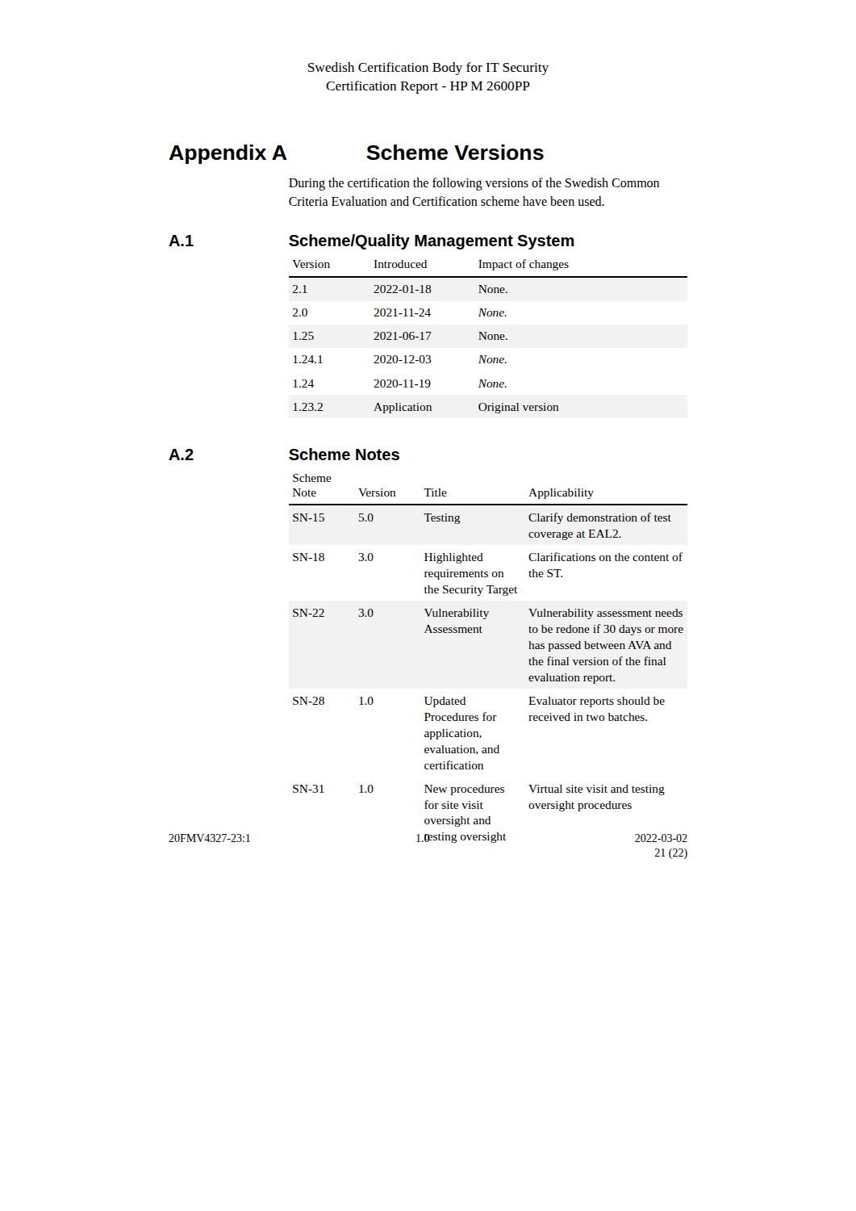Swedish Certification Body for IT Security
Certification Report - HP M 2600PP
Appendix A Scheme Versions
During the certification the following versions of the Swedish Common Criteria Evaluation and Certification scheme have been used.
A.1 Scheme/Quality Management System
| Version | Introduced | Impact of changes |
| --- | --- | --- |
| 2.1 | 2022-01-18 | None. |
| 2.0 | 2021-11-24 | None. |
| 1.25 | 2021-06-17 | None. |
| 1.24.1 | 2020-12-03 | None. |
| 1.24 | 2020-11-19 | None. |
| 1.23.2 | Application | Original version |
A.2 Scheme Notes
| Scheme Note | Version | Title | Applicability |
| --- | --- | --- | --- |
| SN-15 | 5.0 | Testing | Clarify demonstration of test coverage at EAL2. |
| SN-18 | 3.0 | Highlighted requirements on the Security Target | Clarifications on the content of the ST. |
| SN-22 | 3.0 | Vulnerability Assessment | Vulnerability assessment needs to be redone if 30 days or more has passed between AVA and the final version of the final evaluation report. |
| SN-28 | 1.0 | Updated Procedures for application, evaluation, and certification | Evaluator reports should be received in two batches. |
| SN-31 | 1.0 | New procedures for site visit oversight and testing oversight | Virtual site visit and testing oversight procedures |
20FMV4327-23:1
1.0
2022-03-02
21 (22)